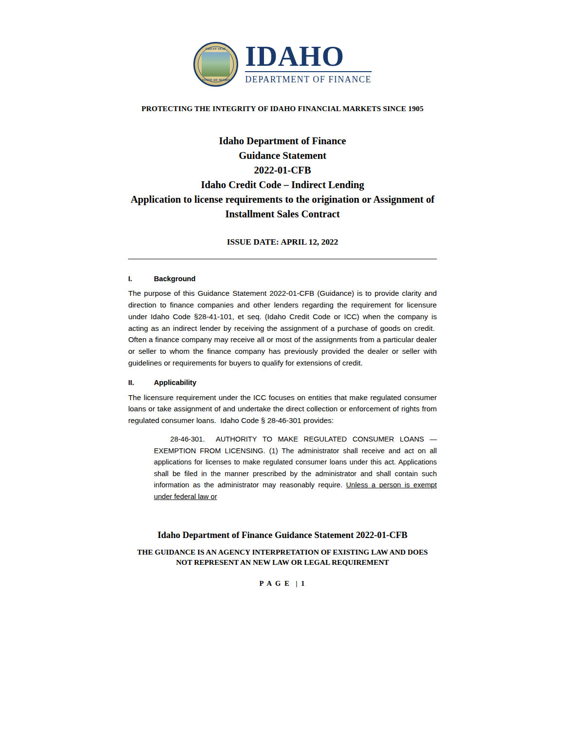GREAT SEAL STATE OF IDAHO IDAHO
DEPARTMENT OF FINANCE
PROTECTING THE INTEGRITY OF IDAHO FINANCIAL MARKETS SINCE 1905
Idaho Department of Finance
Guidance Statement
2022-01-CFB
Idaho Credit Code – Indirect Lending
Application to license requirements to the origination or Assignment of
Installment Sales Contract
ISSUE DATE: APRIL 12, 2022
I. Background
The purpose of this Guidance Statement 2022-01-CFB (Guidance) is to provide clarity and direction to finance companies and other lenders regarding the requirement for licensure under Idaho Code §28-41-101, et seq. (Idaho Credit Code or ICC) when the company is acting as an indirect lender by receiving the assignment of a purchase of goods on credit. Often a finance company may receive all or most of the assignments from a particular dealer or seller to whom the finance company has previously provided the dealer or seller with guidelines or requirements for buyers to qualify for extensions of credit.
II. Applicability
The licensure requirement under the ICC focuses on entities that make regulated consumer loans or take assignment of and undertake the direct collection or enforcement of rights from regulated consumer loans. Idaho Code § 28-46-301 provides:
28-46-301. AUTHORITY TO MAKE REGULATED CONSUMER LOANS — EXEMPTION FROM LICENSING. (1) The administrator shall receive and act on all applications for licenses to make regulated consumer loans under this act. Applications shall be filed in the manner prescribed by the administrator and shall contain such information as the administrator may reasonably require. Unless a person is exempt under federal law or
Idaho Department of Finance Guidance Statement 2022-01-CFB
THE GUIDANCE IS AN AGENCY INTERPRETATION OF EXISTING LAW AND DOES NOT REPRESENT AN NEW LAW OR LEGAL REQUIREMENT
P A G E | 1